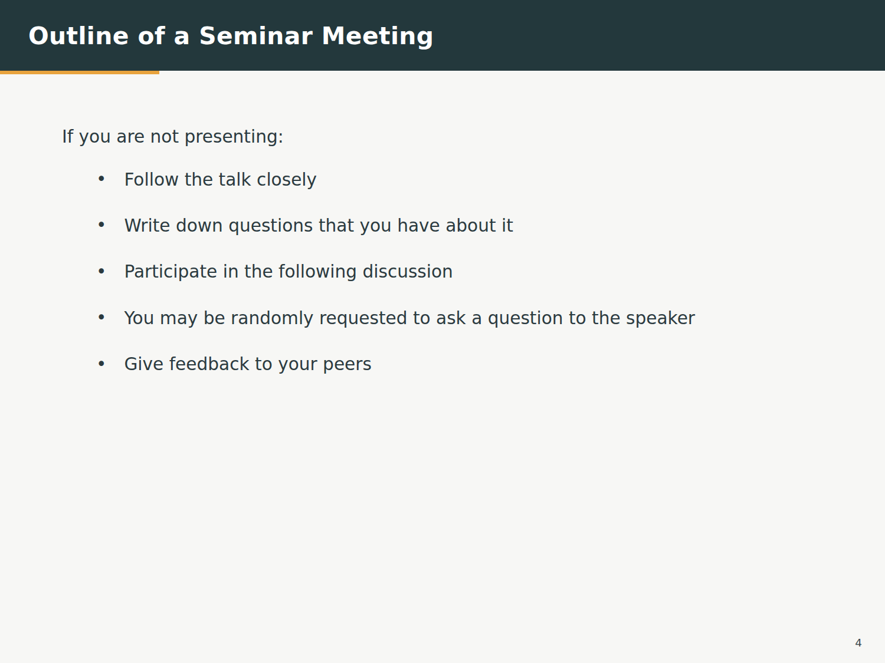Outline of a Seminar Meeting
If you are not presenting:
Follow the talk closely
Write down questions that you have about it
Participate in the following discussion
You may be randomly requested to ask a question to the speaker
Give feedback to your peers
4